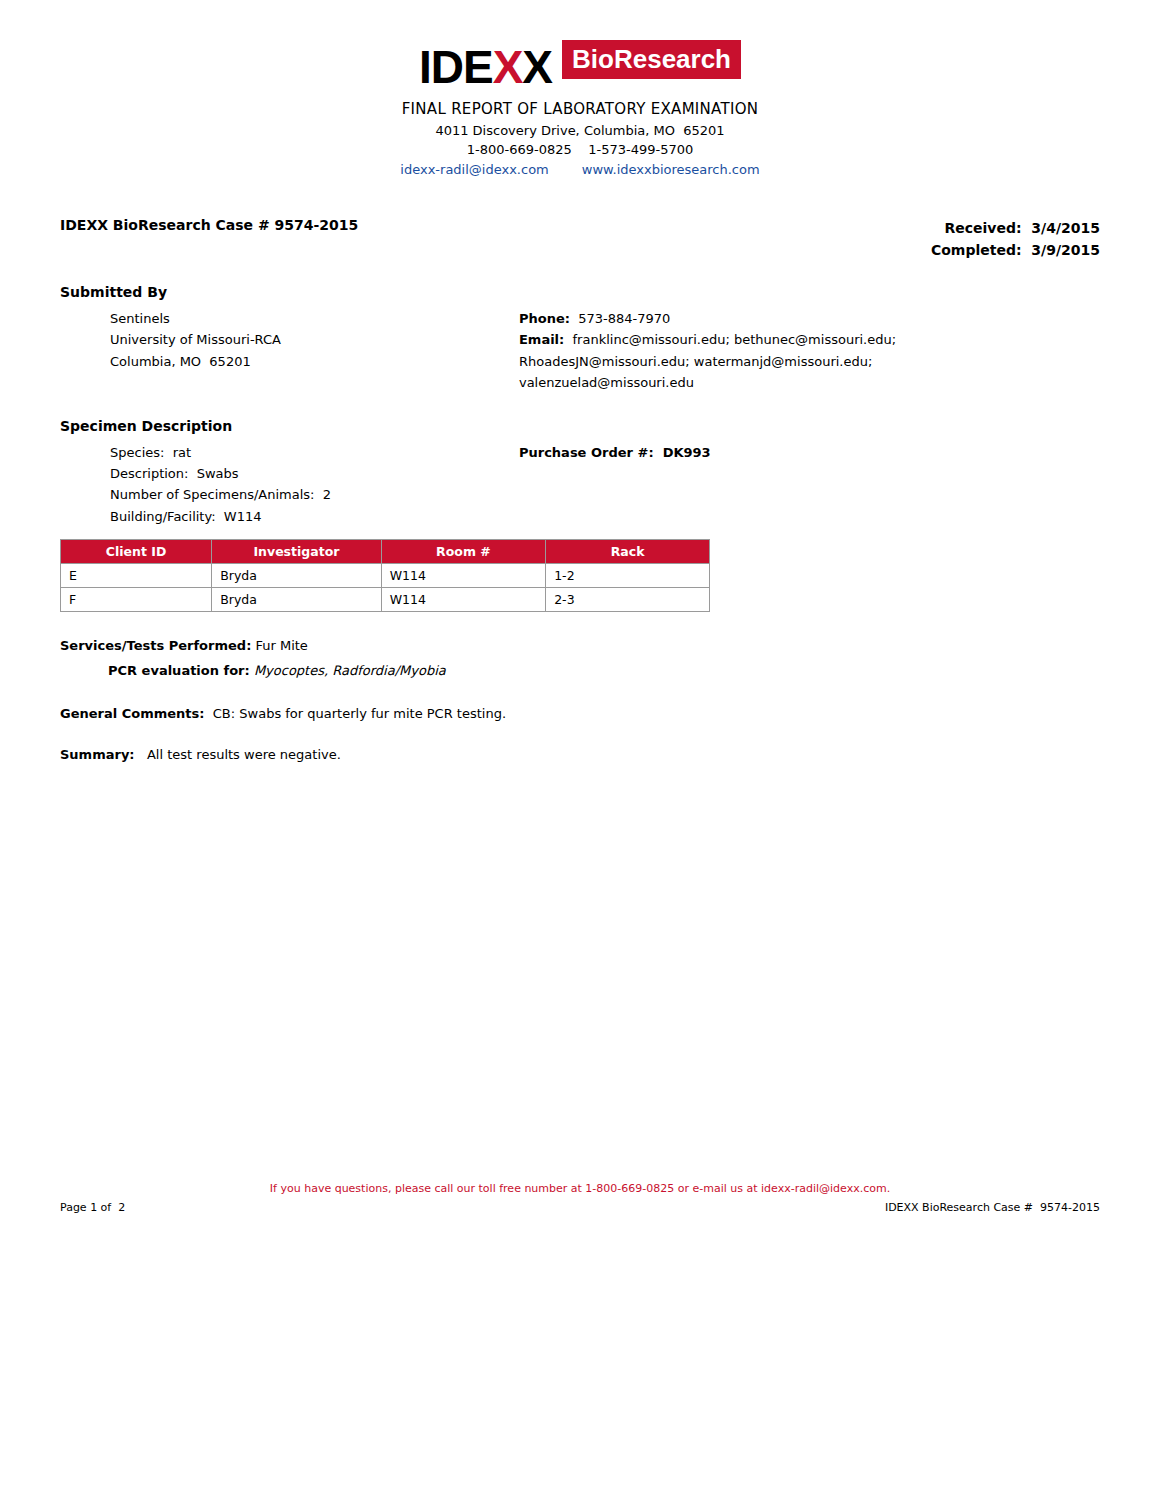IDEXX BioResearch
FINAL REPORT OF LABORATORY EXAMINATION
4011 Discovery Drive, Columbia, MO 65201
1-800-669-0825 1-573-499-5700
idexx-radil@idexx.com www.idexxbioresearch.com
IDEXX BioResearch Case # 9574-2015
Received: 3/4/2015
Completed: 3/9/2015
Submitted By
| Sentinels University of Missouri-RCA Columbia, MO 65201 | Phone: 573-884-7970 Email: franklinc@missouri.edu; bethunec@missouri.edu; RhoadesJN@missouri.edu; watermanjd@missouri.edu; valenzuelad@missouri.edu |
Specimen Description
| Species: rat Description: Swabs Number of Specimens/Animals: 2 Building/Facility: W114 | Purchase Order #: DK993 |
| Client ID | Investigator | Room # | Rack |
| --- | --- | --- | --- |
| E | Bryda | W114 | 1-2 |
| F | Bryda | W114 | 2-3 |
Services/Tests Performed: Fur Mite
PCR evaluation for: Myocoptes, Radfordia/Myobia
General Comments: CB: Swabs for quarterly fur mite PCR testing.
Summary: All test results were negative.
If you have questions, please call our toll free number at 1-800-669-0825 or e-mail us at idexx-radil@idexx.com.
Page 1 of 2
IDEXX BioResearch Case # 9574-2015